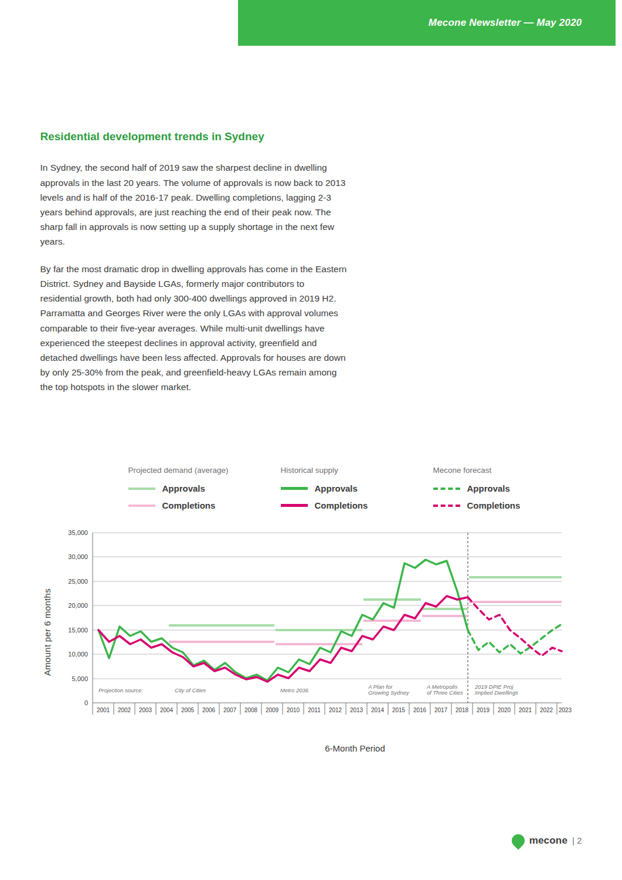Mecone Newsletter — May 2020
Residential development trends in Sydney
In Sydney, the second half of 2019 saw the sharpest decline in dwelling approvals in the last 20 years. The volume of approvals is now back to 2013 levels and is half of the 2016-17 peak. Dwelling completions, lagging 2-3 years behind approvals, are just reaching the end of their peak now. The sharp fall in approvals is now setting up a supply shortage in the next few years.
By far the most dramatic drop in dwelling approvals has come in the Eastern District. Sydney and Bayside LGAs, formerly major contributors to residential growth, both had only 300-400 dwellings approved in 2019 H2. Parramatta and Georges River were the only LGAs with approval volumes comparable to their five-year averages. While multi-unit dwellings have experienced the steepest declines in approval activity, greenfield and detached dwellings have been less affected. Approvals for houses are down by only 25-30% from the peak, and greenfield-heavy LGAs remain among the top hotspots in the slower market.
Projected demand (average)
Approvals
Completions
Historical supply
Approvals
Completions
Mecone forecast
Approvals
Completions
Amount per 6 months
35,000 30,000 25,000 20,000 15,000 10,000 5,000 0 Projection source: City of Cities Metro 2036 A Plan for Growing Sydney A Metropolis of Three Cities 2019 DPIE Proj Implied Dwellings 2001 2002 2003 2004 2005 2006 2007 2008 2009 2010 2011 2012 2013 2014 2015 2016 2017 2018 2019 2020 2021 2022 2023
6-Month Period
mecone | 2